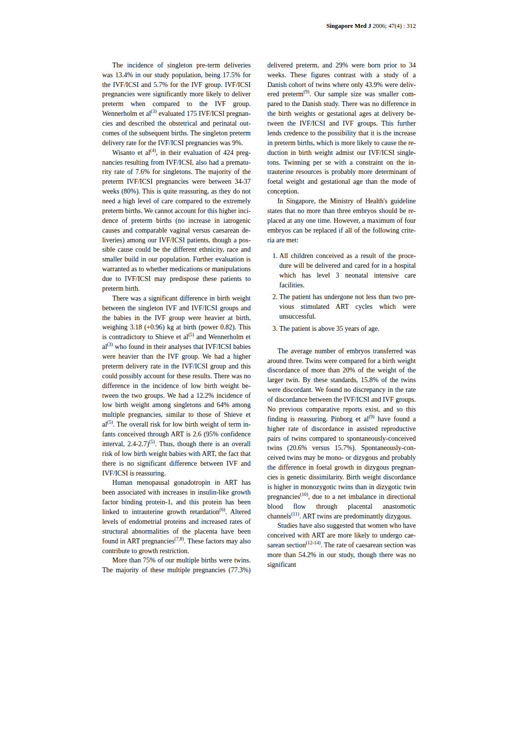Singapore Med J 2006; 47(4) : 312
The incidence of singleton pre-term deliveries was 13.4% in our study population, being 17.5% for the IVF/ICSI and 5.7% for the IVF group. IVF/ICSI pregnancies were significantly more likely to deliver preterm when compared to the IVF group. Wennerholm et al(3) evaluated 175 IVF/ICSI pregnancies and described the obstetrical and perinatal outcomes of the subsequent births. The singleton preterm delivery rate for the IVF/ICSI pregnancies was 9%.
Wisanto et al(4), in their evaluation of 424 pregnancies resulting from IVF/ICSI, also had a prematurity rate of 7.6% for singletons. The majority of the preterm IVF/ICSI pregnancies were between 34-37 weeks (80%). This is quite reassuring, as they do not need a high level of care compared to the extremely preterm births. We cannot account for this higher incidence of preterm births (no increase in iatrogenic causes and comparable vaginal versus caesarean deliveries) among our IVF/ICSI patients, though a possible cause could be the different ethnicity, race and smaller build in our population. Further evaluation is warranted as to whether medications or manipulations due to IVF/ICSI may predispose these patients to preterm birth.
There was a significant difference in birth weight between the singleton IVF and IVF/ICSI groups and the babies in the IVF group were heavier at birth, weighing 3.18 (+0.96) kg at birth (power 0.82). This is contradictory to Shieve et al(5) and Wennerholm et al(3) who found in their analyses that IVF/ICSI babies were heavier than the IVF group. We had a higher preterm delivery rate in the IVF/ICSI group and this could possibly account for these results. There was no difference in the incidence of low birth weight between the two groups. We had a 12.2% incidence of low birth weight among singletons and 64% among multiple pregnancies, similar to those of Shieve et al(5). The overall risk for low birth weight of term infants conceived through ART is 2.6 (95% confidence interval, 2.4-2.7)(5). Thus, though there is an overall risk of low birth weight babies with ART, the fact that there is no significant difference between IVF and IVF/ICSI is reassuring.
Human menopausal gonadotropin in ART has been associated with increases in insulin-like growth factor binding protein-1, and this protein has been linked to intrauterine growth retardation(6). Altered levels of endometrial proteins and increased rates of structural abnormalities of the placenta have been found in ART pregnancies(7,8). These factors may also contribute to growth restriction.
More than 75% of our multiple births were twins. The majority of these multiple pregnancies (77.3%) delivered preterm, and 29% were born prior to 34 weeks. These figures contrast with a study of a Danish cohort of twins where only 43.9% were delivered preterm(9). Our sample size was smaller compared to the Danish study. There was no difference in the birth weights or gestational ages at delivery between the IVF/ICSI and IVF groups. This further lends credence to the possibility that it is the increase in preterm births, which is more likely to cause the reduction in birth weight admist our IVF/ICSI singletons. Twinning per se with a constraint on the intrauterine resources is probably more determinant of foetal weight and gestational age than the mode of conception.
In Singapore, the Ministry of Health's guideline states that no more than three embryos should be replaced at any one time. However, a maximum of four embryos can be replaced if all of the following criteria are met:
All children conceived as a result of the procedure will be delivered and cared for in a hospital which has level 3 neonatal intensive care facilities.
The patient has undergone not less than two previous stimulated ART cycles which were unsuccessful.
The patient is above 35 years of age.
The average number of embryos transferred was around three. Twins were compared for a birth weight discordance of more than 20% of the weight of the larger twin. By these standards, 15.8% of the twins were discordant. We found no discrepancy in the rate of discordance between the IVF/ICSI and IVF groups. No previous comparative reports exist, and so this finding is reassuring. Pinborg et al(9) have found a higher rate of discordance in assisted reproductive pairs of twins compared to spontaneously-conceived twins (20.6% versus 15.7%). Spontaneously-conceived twins may be mono- or dizygous and probably the difference in foetal growth in dizygous pregnancies is genetic dissimilarity. Birth weight discordance is higher in monozygotic twins than in dizygotic twin pregnancies(10), due to a net imbalance in directional blood flow through placental anastomotic channels(11). ART twins are predominantly dizygous.
Studies have also suggested that women who have conceived with ART are more likely to undergo caesarean section(12-14). The rate of caesarean section was more than 54.2% in our study, though there was no significant